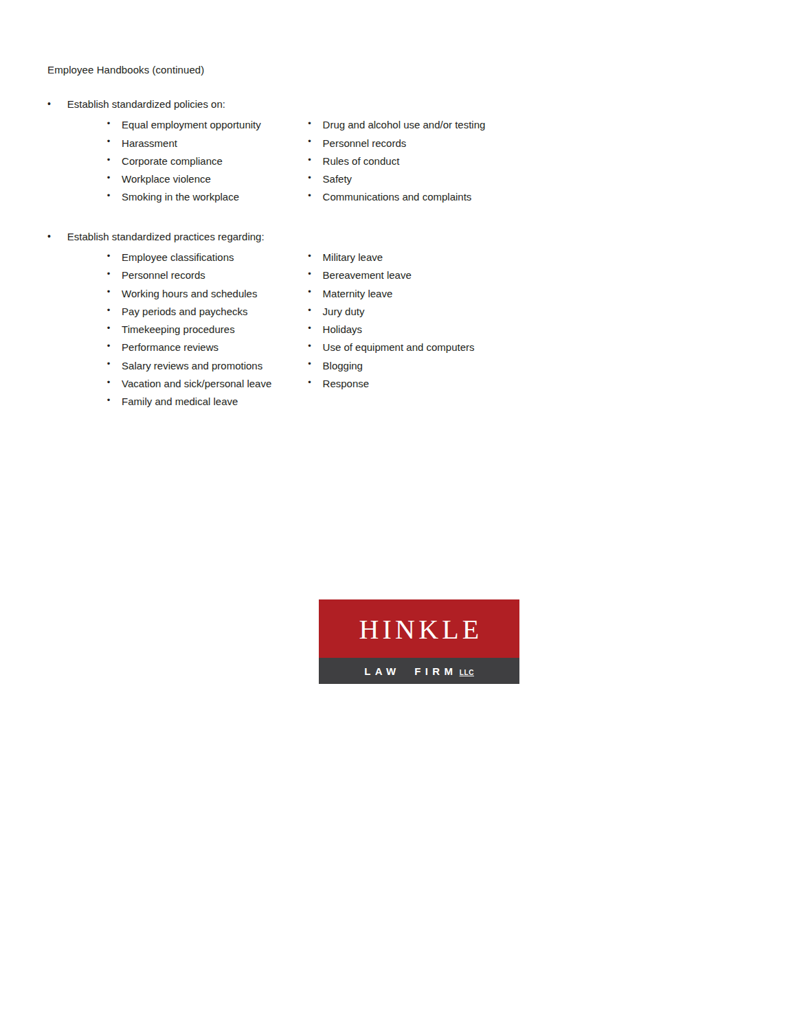Employee Handbooks (continued)
• Establish standardized policies on:
Equal employment opportunity
Harassment
Corporate compliance
Workplace violence
Smoking in the workplace
Drug and alcohol use and/or testing
Personnel records
Rules of conduct
Safety
Communications and complaints
• Establish standardized practices regarding:
Employee classifications
Personnel records
Working hours and schedules
Pay periods and paychecks
Timekeeping procedures
Performance reviews
Salary reviews and promotions
Vacation and sick/personal leave
Family and medical leave
Military leave
Bereavement leave
Maternity leave
Jury duty
Holidays
Use of equipment and computers
Blogging
Response
HINKLE
LAW FIRM LLC